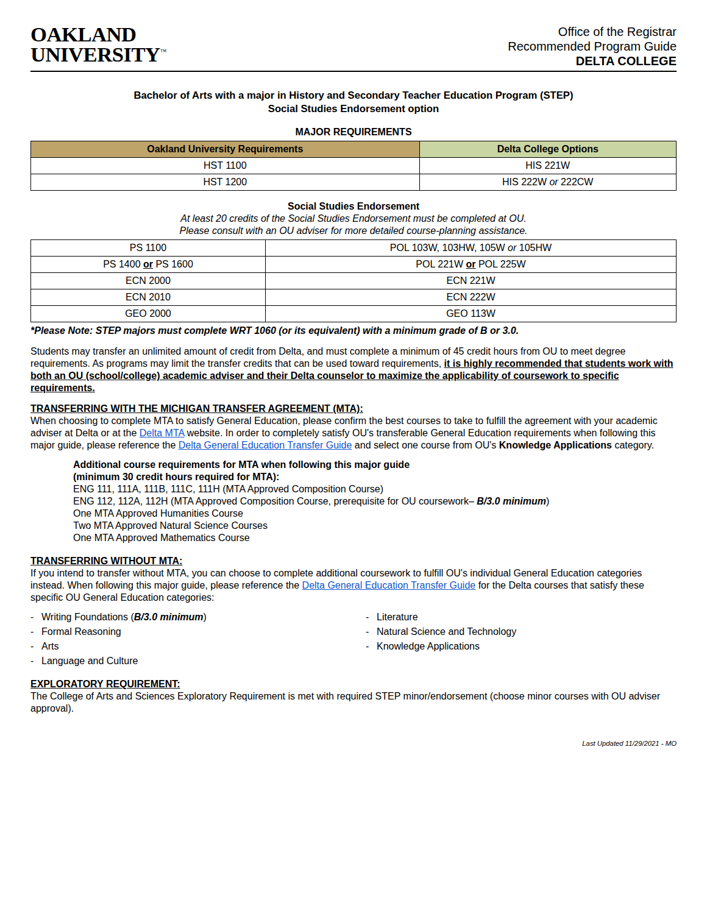OAKLAND
UNIVERSITY™
Office of the Registrar
Recommended Program Guide
DELTA COLLEGE
Bachelor of Arts with a major in History and Secondary Teacher Education Program (STEP)
Social Studies Endorsement option
MAJOR REQUIREMENTS
| Oakland University Requirements | Delta College Options |
| --- | --- |
| HST 1100 | HIS 221W |
| HST 1200 | HIS 222W or 222CW |
Social Studies Endorsement
At least 20 credits of the Social Studies Endorsement must be completed at OU.
Please consult with an OU adviser for more detailed course-planning assistance.
| PS 1100 | POL 103W, 103HW, 105W or 105HW |
| PS 1400 or PS 1600 | POL 221W or POL 225W |
| ECN 2000 | ECN 221W |
| ECN 2010 | ECN 222W |
| GEO 2000 | GEO 113W |
*Please Note: STEP majors must complete WRT 1060 (or its equivalent) with a minimum grade of B or 3.0.
Students may transfer an unlimited amount of credit from Delta, and must complete a minimum of 45 credit hours from OU to meet degree requirements. As programs may limit the transfer credits that can be used toward requirements, it is highly recommended that students work with both an OU (school/college) academic adviser and their Delta counselor to maximize the applicability of coursework to specific requirements.
TRANSFERRING WITH THE MICHIGAN TRANSFER AGREEMENT (MTA):
When choosing to complete MTA to satisfy General Education, please confirm the best courses to take to fulfill the agreement with your academic adviser at Delta or at the Delta MTA website. In order to completely satisfy OU's transferable General Education requirements when following this major guide, please reference the Delta General Education Transfer Guide and select one course from OU's Knowledge Applications category.
Additional course requirements for MTA when following this major guide
(minimum 30 credit hours required for MTA):
ENG 111, 111A, 111B, 111C, 111H (MTA Approved Composition Course)
ENG 112, 112A, 112H (MTA Approved Composition Course, prerequisite for OU coursework– B/3.0 minimum)
One MTA Approved Humanities Course
Two MTA Approved Natural Science Courses
One MTA Approved Mathematics Course
TRANSFERRING WITHOUT MTA:
If you intend to transfer without MTA, you can choose to complete additional coursework to fulfill OU's individual General Education categories instead. When following this major guide, please reference the Delta General Education Transfer Guide for the Delta courses that satisfy these specific OU General Education categories:
Writing Foundations (B/3.0 minimum)
Formal Reasoning
Arts
Language and Culture
Literature
Natural Science and Technology
Knowledge Applications
EXPLORATORY REQUIREMENT:
The College of Arts and Sciences Exploratory Requirement is met with required STEP minor/endorsement (choose minor courses with OU adviser approval).
Last Updated 11/29/2021 - MO